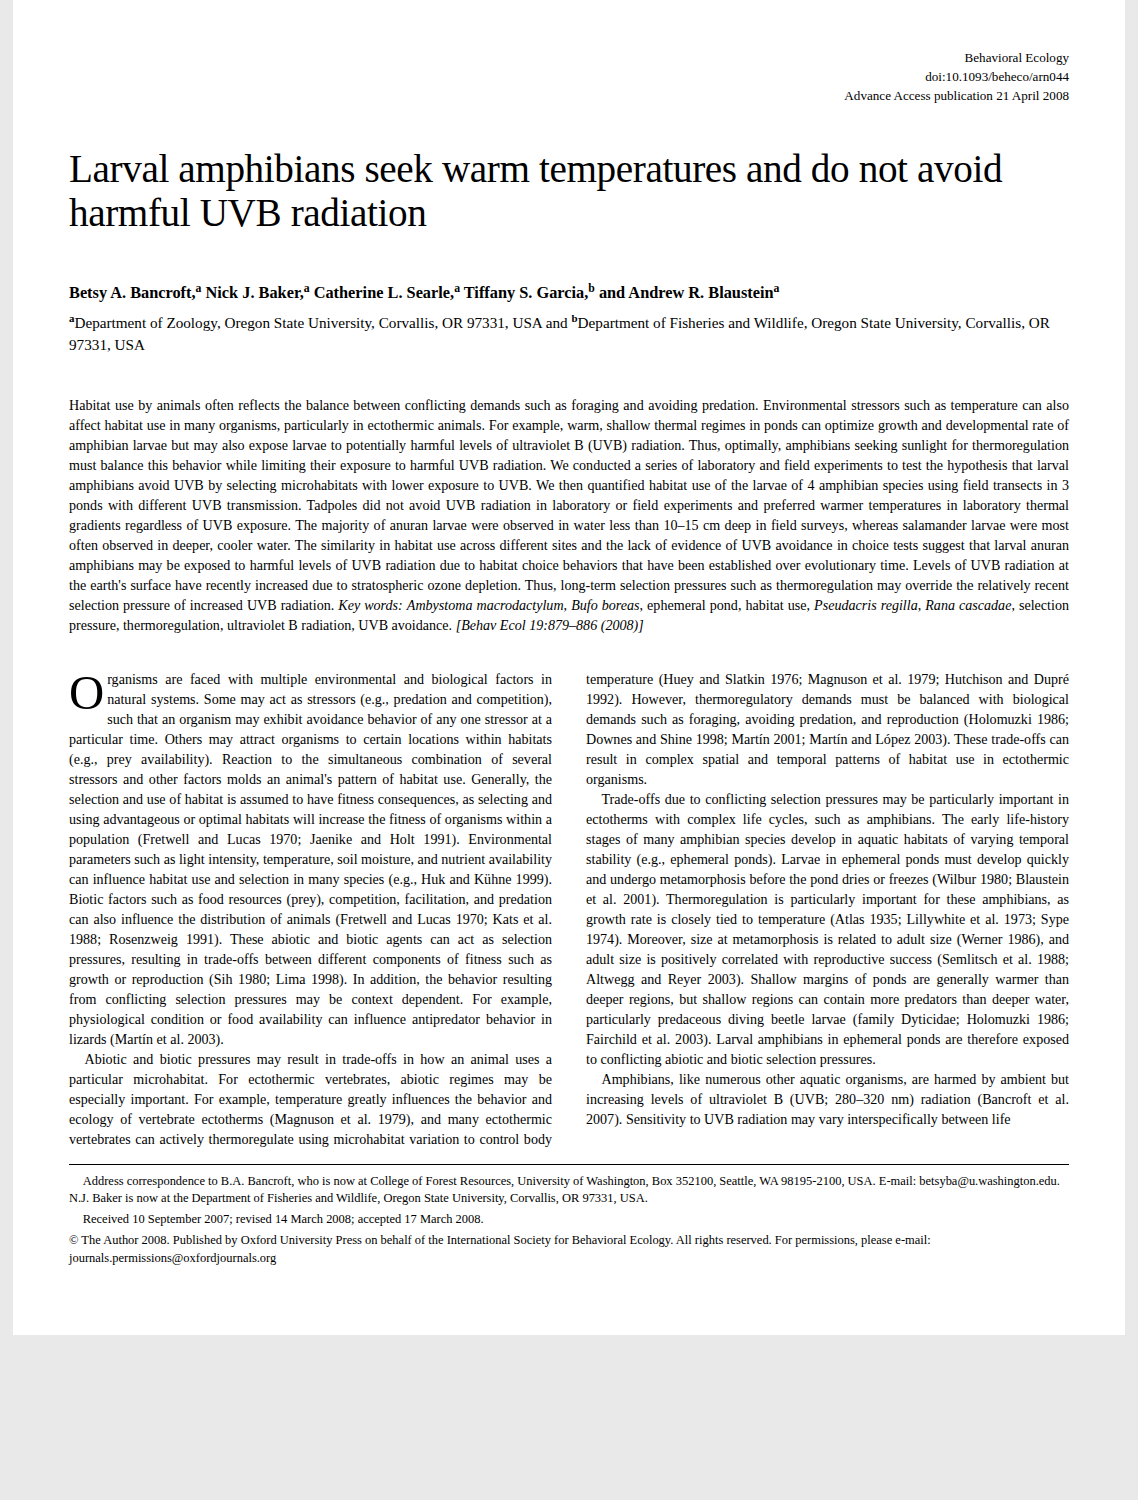Behavioral Ecology
doi:10.1093/beheco/arn044
Advance Access publication 21 April 2008
Larval amphibians seek warm temperatures and do not avoid harmful UVB radiation
Betsy A. Bancroft,a Nick J. Baker,a Catherine L. Searle,a Tiffany S. Garcia,b and Andrew R. Blausteina
aDepartment of Zoology, Oregon State University, Corvallis, OR 97331, USA and bDepartment of Fisheries and Wildlife, Oregon State University, Corvallis, OR 97331, USA
Habitat use by animals often reflects the balance between conflicting demands such as foraging and avoiding predation. Environmental stressors such as temperature can also affect habitat use in many organisms, particularly in ectothermic animals. For example, warm, shallow thermal regimes in ponds can optimize growth and developmental rate of amphibian larvae but may also expose larvae to potentially harmful levels of ultraviolet B (UVB) radiation. Thus, optimally, amphibians seeking sunlight for thermoregulation must balance this behavior while limiting their exposure to harmful UVB radiation. We conducted a series of laboratory and field experiments to test the hypothesis that larval amphibians avoid UVB by selecting microhabitats with lower exposure to UVB. We then quantified habitat use of the larvae of 4 amphibian species using field transects in 3 ponds with different UVB transmission. Tadpoles did not avoid UVB radiation in laboratory or field experiments and preferred warmer temperatures in laboratory thermal gradients regardless of UVB exposure. The majority of anuran larvae were observed in water less than 10–15 cm deep in field surveys, whereas salamander larvae were most often observed in deeper, cooler water. The similarity in habitat use across different sites and the lack of evidence of UVB avoidance in choice tests suggest that larval anuran amphibians may be exposed to harmful levels of UVB radiation due to habitat choice behaviors that have been established over evolutionary time. Levels of UVB radiation at the earth's surface have recently increased due to stratospheric ozone depletion. Thus, long-term selection pressures such as thermoregulation may override the relatively recent selection pressure of increased UVB radiation. Key words: Ambystoma macrodactylum, Bufo boreas, ephemeral pond, habitat use, Pseudacris regilla, Rana cascadae, selection pressure, thermoregulation, ultraviolet B radiation, UVB avoidance. [Behav Ecol 19:879–886 (2008)]
Organisms are faced with multiple environmental and biological factors in natural systems. Some may act as stressors (e.g., predation and competition), such that an organism may exhibit avoidance behavior of any one stressor at a particular time. Others may attract organisms to certain locations within habitats (e.g., prey availability). Reaction to the simultaneous combination of several stressors and other factors molds an animal's pattern of habitat use. Generally, the selection and use of habitat is assumed to have fitness consequences, as selecting and using advantageous or optimal habitats will increase the fitness of organisms within a population (Fretwell and Lucas 1970; Jaenike and Holt 1991). Environmental parameters such as light intensity, temperature, soil moisture, and nutrient availability can influence habitat use and selection in many species (e.g., Huk and Kühne 1999). Biotic factors such as food resources (prey), competition, facilitation, and predation can also influence the distribution of animals (Fretwell and Lucas 1970; Kats et al. 1988; Rosenzweig 1991). These abiotic and biotic agents can act as selection pressures, resulting in trade-offs between different components of fitness such as growth or reproduction (Sih 1980; Lima 1998). In addition, the behavior resulting from conflicting selection pressures may be context dependent. For example, physiological condition or food availability can influence antipredator behavior in lizards (Martín et al. 2003).
Abiotic and biotic pressures may result in trade-offs in how an animal uses a particular microhabitat. For ectothermic vertebrates, abiotic regimes may be especially important. For example, temperature greatly influences the behavior and ecology of vertebrate ectotherms (Magnuson et al. 1979), and many ectothermic vertebrates can actively thermoregulate using microhabitat variation to control body temperature (Huey and Slatkin 1976; Magnuson et al. 1979; Hutchison and Dupré 1992). However, thermoregulatory demands must be balanced with biological demands such as foraging, avoiding predation, and reproduction (Holomuzki 1986; Downes and Shine 1998; Martín 2001; Martín and López 2003). These trade-offs can result in complex spatial and temporal patterns of habitat use in ectothermic organisms.
Trade-offs due to conflicting selection pressures may be particularly important in ectotherms with complex life cycles, such as amphibians. The early life-history stages of many amphibian species develop in aquatic habitats of varying temporal stability (e.g., ephemeral ponds). Larvae in ephemeral ponds must develop quickly and undergo metamorphosis before the pond dries or freezes (Wilbur 1980; Blaustein et al. 2001). Thermoregulation is particularly important for these amphibians, as growth rate is closely tied to temperature (Atlas 1935; Lillywhite et al. 1973; Sype 1974). Moreover, size at metamorphosis is related to adult size (Werner 1986), and adult size is positively correlated with reproductive success (Semlitsch et al. 1988; Altwegg and Reyer 2003). Shallow margins of ponds are generally warmer than deeper regions, but shallow regions can contain more predators than deeper water, particularly predaceous diving beetle larvae (family Dyticidae; Holomuzki 1986; Fairchild et al. 2003). Larval amphibians in ephemeral ponds are therefore exposed to conflicting abiotic and biotic selection pressures.
Amphibians, like numerous other aquatic organisms, are harmed by ambient but increasing levels of ultraviolet B (UVB; 280–320 nm) radiation (Bancroft et al. 2007). Sensitivity to UVB radiation may vary interspecifically between life
Address correspondence to B.A. Bancroft, who is now at College of Forest Resources, University of Washington, Box 352100, Seattle, WA 98195-2100, USA. E-mail: betsyba@u.washington.edu. N.J. Baker is now at the Department of Fisheries and Wildlife, Oregon State University, Corvallis, OR 97331, USA.
Received 10 September 2007; revised 14 March 2008; accepted 17 March 2008.
© The Author 2008. Published by Oxford University Press on behalf of the International Society for Behavioral Ecology. All rights reserved. For permissions, please e-mail: journals.permissions@oxfordjournals.org